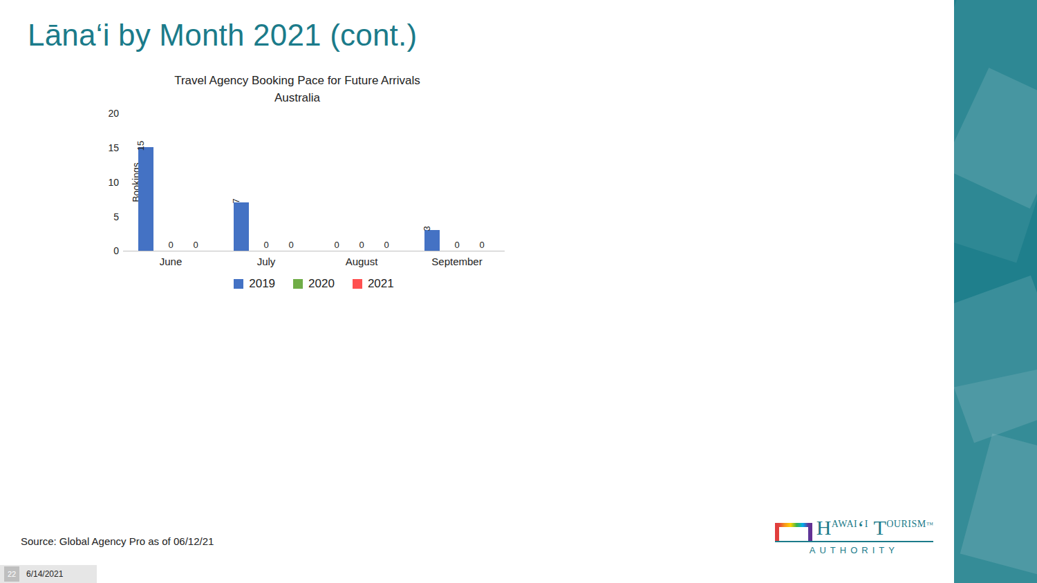Lāna‘i by Month 2021 (cont.)
Travel Agency Booking Pace for Future Arrivals
Australia
Bookings
20 15 10 5 0
15
0
0
7
0
0
0
0
0
3
0
0
June July August September
2019
2020
2021
Source: Global Agency Pro as of 06/12/21
HAWAI‘I TOURISM™
AUTHORITY
22
6/14/2021